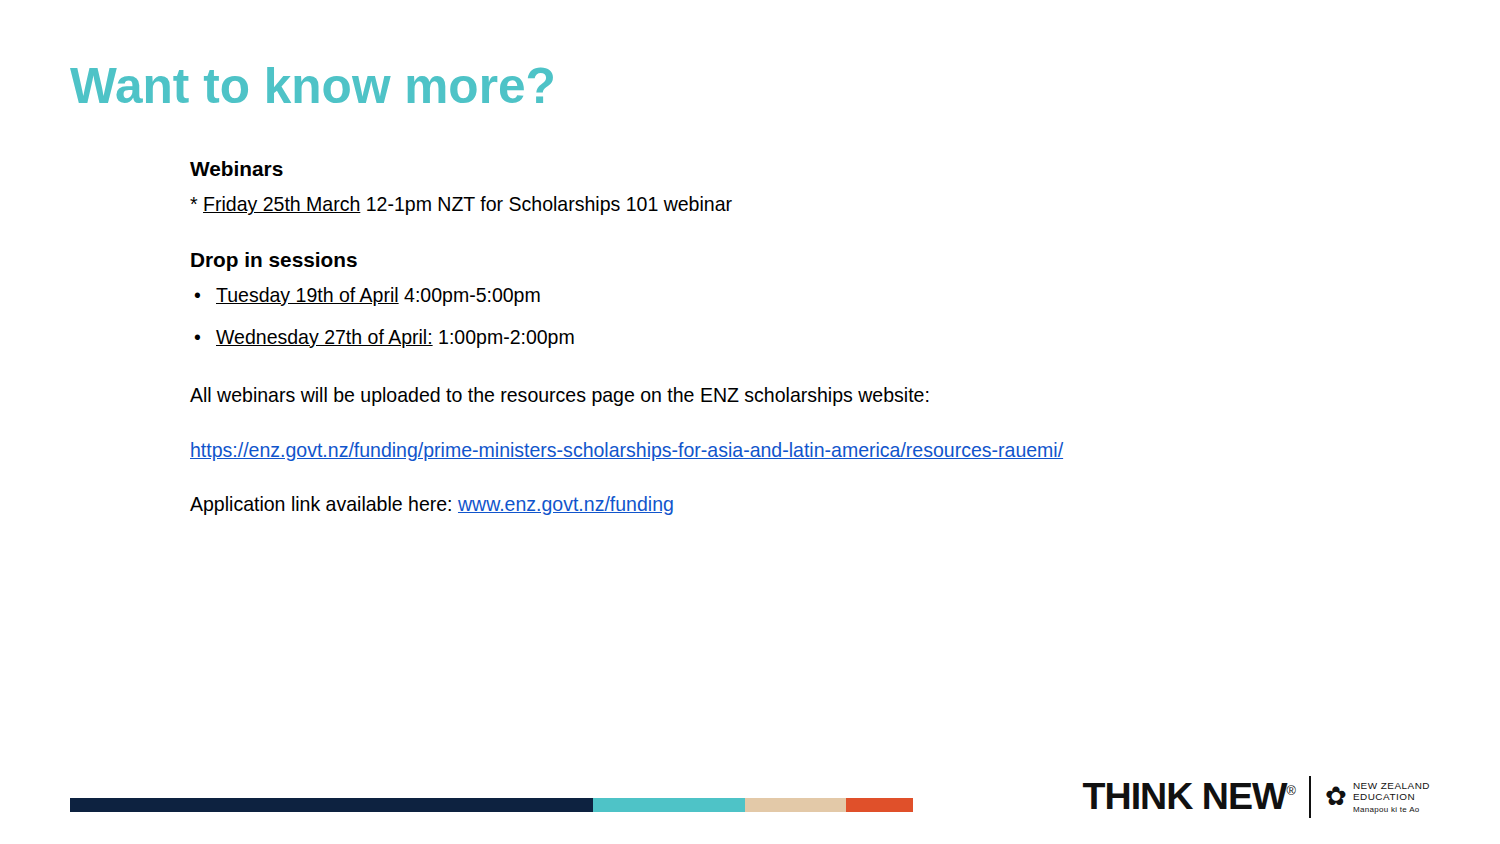Want to know more?
Webinars
* Friday 25th March 12-1pm NZT for Scholarships 101 webinar
Drop in sessions
Tuesday 19th of April 4:00pm-5:00pm
Wednesday 27th of April: 1:00pm-2:00pm
All webinars will be uploaded to the resources page on the ENZ scholarships website:
https://enz.govt.nz/funding/prime-ministers-scholarships-for-asia-and-latin-america/resources-rauemi/
Application link available here: www.enz.govt.nz/funding
THINK NEW®
✿
NEW ZEALAND
EDUCATION
Manapou ki te Ao